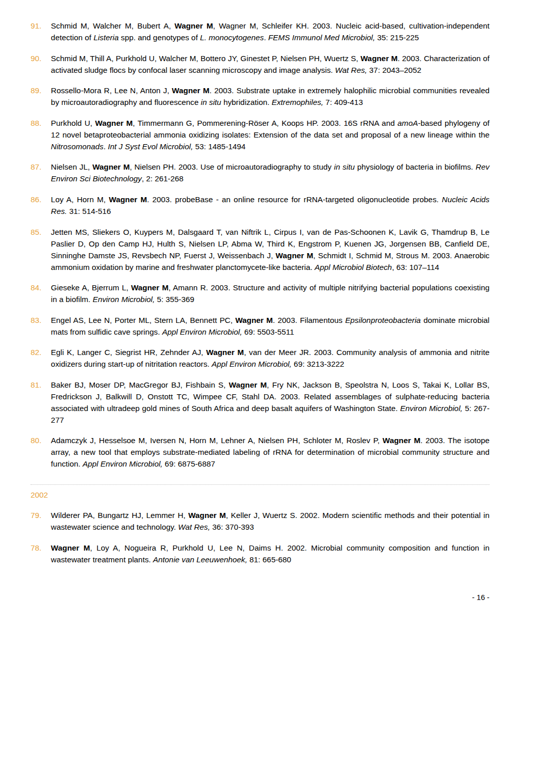91. Schmid M, Walcher M, Bubert A, Wagner M, Wagner M, Schleifer KH. 2003. Nucleic acid-based, cultivation-independent detection of Listeria spp. and genotypes of L. monocytogenes. FEMS Immunol Med Microbiol, 35: 215-225
90. Schmid M, Thill A, Purkhold U, Walcher M, Bottero JY, Ginestet P, Nielsen PH, Wuertz S, Wagner M. 2003. Characterization of activated sludge flocs by confocal laser scanning microscopy and image analysis. Wat Res, 37: 2043–2052
89. Rossello-Mora R, Lee N, Anton J, Wagner M. 2003. Substrate uptake in extremely halophilic microbial communities revealed by microautoradiography and fluorescence in situ hybridization. Extremophiles, 7: 409-413
88. Purkhold U, Wagner M, Timmermann G, Pommerening-Röser A, Koops HP. 2003. 16S rRNA and amoA-based phylogeny of 12 novel betaproteobacterial ammonia oxidizing isolates: Extension of the data set and proposal of a new lineage within the Nitrosomonads. Int J Syst Evol Microbiol, 53: 1485-1494
87. Nielsen JL, Wagner M, Nielsen PH. 2003. Use of microautoradiography to study in situ physiology of bacteria in biofilms. Rev Environ Sci Biotechnology, 2: 261-268
86. Loy A, Horn M, Wagner M. 2003. probeBase - an online resource for rRNA-targeted oligonucleotide probes. Nucleic Acids Res. 31: 514-516
85. Jetten MS, Sliekers O, Kuypers M, Dalsgaard T, van Niftrik L, Cirpus I, van de Pas-Schoonen K, Lavik G, Thamdrup B, Le Paslier D, Op den Camp HJ, Hulth S, Nielsen LP, Abma W, Third K, Engstrom P, Kuenen JG, Jorgensen BB, Canfield DE, Sinninghe Damste JS, Revsbech NP, Fuerst J, Weissenbach J, Wagner M, Schmidt I, Schmid M, Strous M. 2003. Anaerobic ammonium oxidation by marine and freshwater planctomycete-like bacteria. Appl Microbiol Biotech, 63: 107–114
84. Gieseke A, Bjerrum L, Wagner M, Amann R. 2003. Structure and activity of multiple nitrifying bacterial populations coexisting in a biofilm. Environ Microbiol, 5: 355-369
83. Engel AS, Lee N, Porter ML, Stern LA, Bennett PC, Wagner M. 2003. Filamentous Epsilonproteobacteria dominate microbial mats from sulfidic cave springs. Appl Environ Microbiol, 69: 5503-5511
82. Egli K, Langer C, Siegrist HR, Zehnder AJ, Wagner M, van der Meer JR. 2003. Community analysis of ammonia and nitrite oxidizers during start-up of nitritation reactors. Appl Environ Microbiol, 69: 3213-3222
81. Baker BJ, Moser DP, MacGregor BJ, Fishbain S, Wagner M, Fry NK, Jackson B, Speolstra N, Loos S, Takai K, Lollar BS, Fredrickson J, Balkwill D, Onstott TC, Wimpee CF, Stahl DA. 2003. Related assemblages of sulphate-reducing bacteria associated with ultradeep gold mines of South Africa and deep basalt aquifers of Washington State. Environ Microbiol, 5: 267-277
80. Adamczyk J, Hesselsoe M, Iversen N, Horn M, Lehner A, Nielsen PH, Schloter M, Roslev P, Wagner M. 2003. The isotope array, a new tool that employs substrate-mediated labeling of rRNA for determination of microbial community structure and function. Appl Environ Microbiol, 69: 6875-6887
2002
79. Wilderer PA, Bungartz HJ, Lemmer H, Wagner M, Keller J, Wuertz S. 2002. Modern scientific methods and their potential in wastewater science and technology. Wat Res, 36: 370-393
78. Wagner M, Loy A, Nogueira R, Purkhold U, Lee N, Daims H. 2002. Microbial community composition and function in wastewater treatment plants. Antonie van Leeuwenhoek, 81: 665-680
- 16 -